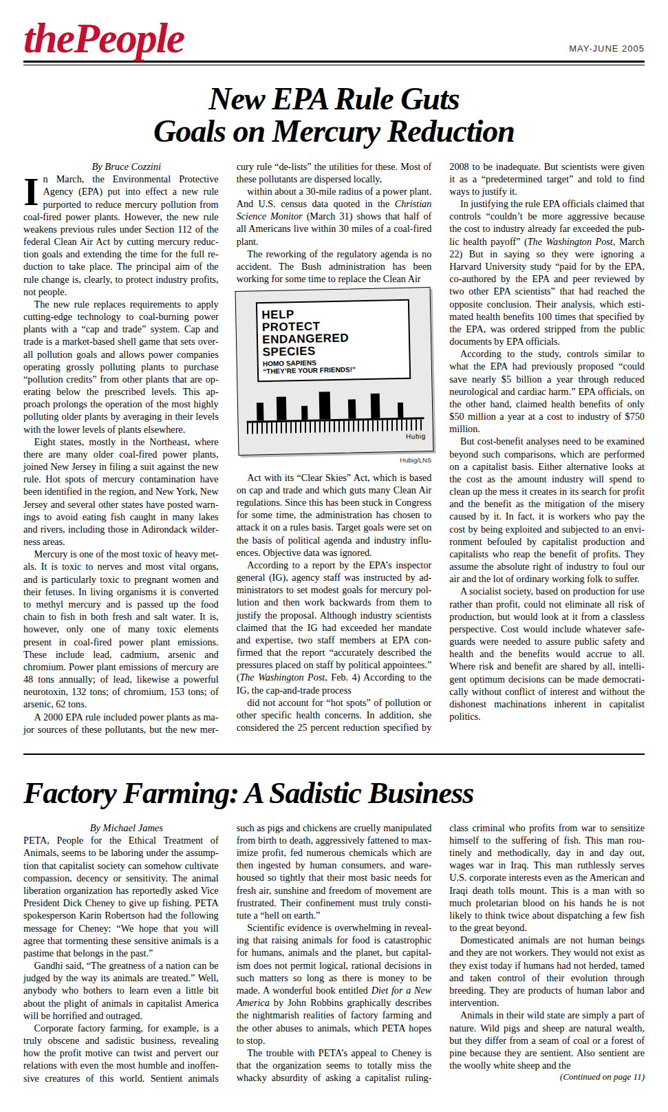the People MAY-JUNE 2005
New EPA Rule Guts
Goals on Mercury Reduction
By Bruce Cozzini
In March, the Environmental Protective Agency (EPA) put into effect a new rule purported to reduce mercury pollution from coal-fired power plants. However, the new rule weakens previous rules under Section 112 of the federal Clean Air Act by cutting mercury reduction goals and extending the time for the full reduction to take place. The principal aim of the rule change is, clearly, to protect industry profits, not people.
The new rule replaces requirements to apply cutting-edge technology to coal-burning power plants with a “cap and trade” system. Cap and trade is a market-based shell game that sets overall pollution goals and allows power companies operating grossly polluting plants to purchase “pollution credits” from other plants that are operating below the prescribed levels. This approach prolongs the operation of the most highly polluting older plants by averaging in their levels with the lower levels of plants elsewhere.
Eight states, mostly in the Northeast, where there are many older coal-fired power plants, joined New Jersey in filing a suit against the new rule. Hot spots of mercury contamination have been identified in the region, and New York, New Jersey and several other states have posted warnings to avoid eating fish caught in many lakes and rivers, including those in Adirondack wilderness areas.
Mercury is one of the most toxic of heavy metals. It is toxic to nerves and most vital organs, and is particularly toxic to pregnant women and their fetuses. In living organisms it is converted to methyl mercury and is passed up the food chain to fish in both fresh and salt water. It is, however, only one of many toxic elements present in coal-fired power plant emissions. These include lead, cadmium, arsenic and chromium. Power plant emissions of mercury are 48 tons annually; of lead, likewise a powerful neurotoxin, 132 tons; of chromium, 153 tons; of arsenic, 62 tons.
A 2000 EPA rule included power plants as major sources of these pollutants, but the new mercury rule “de-lists” the utilities for these. Most of these pollutants are dispersed locally,
within about a 30-mile radius of a power plant. And U.S. census data quoted in the Christian Science Monitor (March 31) shows that half of all Americans live within 30 miles of a coal-fired plant.
The reworking of the regulatory agenda is no accident. The Bush administration has been working for some time to replace the Clean Air
HELP
PROTECT
ENDANGERED
SPECIES HOMO SAPIENS
“THEY’RE YOUR FRIENDS!”
Hubig
Hubig/LNS
Act with its “Clear Skies” Act, which is based on cap and trade and which guts many Clean Air regulations. Since this has been stuck in Congress for some time, the administration has chosen to attack it on a rules basis. Target goals were set on the basis of political agenda and industry influences. Objective data was ignored.
According to a report by the EPA’s inspector general (IG), agency staff was instructed by administrators to set modest goals for mercury pollution and then work backwards from them to justify the proposal. Although industry scientists claimed that the IG had exceeded her mandate and expertise, two staff members at EPA confirmed that the report “accurately described the pressures placed on staff by political appointees.” (The Washington Post, Feb. 4) According to the IG, the cap-and-trade process
did not account for “hot spots” of pollution or other specific health concerns. In addition, she considered the 25 percent reduction specified by 2008 to be inadequate. But scientists were given it as a “predetermined target” and told to find ways to justify it.
In justifying the rule EPA officials claimed that controls “couldn’t be more aggressive because the cost to industry already far exceeded the public health payoff” (The Washington Post, March 22) But in saying so they were ignoring a Harvard University study “paid for by the EPA, co-authored by the EPA and peer reviewed by two other EPA scientists” that had reached the opposite conclusion. Their analysis, which estimated health benefits 100 times that specified by the EPA, was ordered stripped from the public documents by EPA officials.
According to the study, controls similar to what the EPA had previously proposed “could save nearly $5 billion a year through reduced neurological and cardiac harm.” EPA officials, on the other hand, claimed health benefits of only $50 million a year at a cost to industry of $750 million.
But cost-benefit analyses need to be examined beyond such comparisons, which are performed on a capitalist basis. Either alternative looks at the cost as the amount industry will spend to clean up the mess it creates in its search for profit and the benefit as the mitigation of the misery caused by it. In fact, it is workers who pay the cost by being exploited and subjected to an environment befouled by capitalist production and capitalists who reap the benefit of profits. They assume the absolute right of industry to foul our air and the lot of ordinary working folk to suffer.
A socialist society, based on production for use rather than profit, could not eliminate all risk of production, but would look at it from a classless perspective. Cost would include whatever safeguards were needed to assure public safety and health and the benefits would accrue to all. Where risk and benefit are shared by all, intelligent optimum decisions can be made democratically without conflict of interest and without the dishonest machinations inherent in capitalist politics.
Factory Farming: A Sadistic Business
By Michael James
PETA, People for the Ethical Treatment of Animals, seems to be laboring under the assumption that capitalist society can somehow cultivate compassion, decency or sensitivity. The animal liberation organization has reportedly asked Vice President Dick Cheney to give up fishing. PETA spokesperson Karin Robertson had the following message for Cheney: “We hope that you will agree that tormenting these sensitive animals is a pastime that belongs in the past.”
Gandhi said, “The greatness of a nation can be judged by the way its animals are treated.” Well, anybody who bothers to learn even a little bit about the plight of animals in capitalist America will be horrified and outraged.
Corporate factory farming, for example, is a truly obscene and sadistic business, revealing how the profit motive can twist and pervert our relations with even the most humble and inoffensive creatures of this world. Sentient animals such as pigs and chickens are cruelly manipulated from birth to death, aggressively fattened to maximize profit, fed numerous chemicals which are then ingested by human consumers, and warehoused so tightly that their most basic needs for fresh air, sunshine and freedom of movement are frustrated. Their confinement must truly constitute a “hell on earth.”
Scientific evidence is overwhelming in revealing that raising animals for food is catastrophic for humans, animals and the planet, but capitalism does not permit logical, rational decisions in such matters so long as there is money to be made. A wonderful book entitled Diet for a New America by John Robbins graphically describes the nightmarish realities of factory farming and the other abuses to animals, which PETA hopes to stop.
The trouble with PETA’s appeal to Cheney is that the organization seems to totally miss the whacky absurdity of asking a capitalist ruling-class criminal who profits from war to sensitize himself to the suffering of fish. This man routinely and methodically, day in and day out, wages war in Iraq. This man ruthlessly serves U.S. corporate interests even as the American and Iraqi death tolls mount. This is a man with so much proletarian blood on his hands he is not likely to think twice about dispatching a few fish to the great beyond.
Domesticated animals are not human beings and they are not workers. They would not exist as they exist today if humans had not herded, tamed and taken control of their evolution through breeding. They are products of human labor and intervention.
Animals in their wild state are simply a part of nature. Wild pigs and sheep are natural wealth, but they differ from a seam of coal or a forest of pine because they are sentient. Also sentient are the woolly white sheep and the
(Continued on page 11)